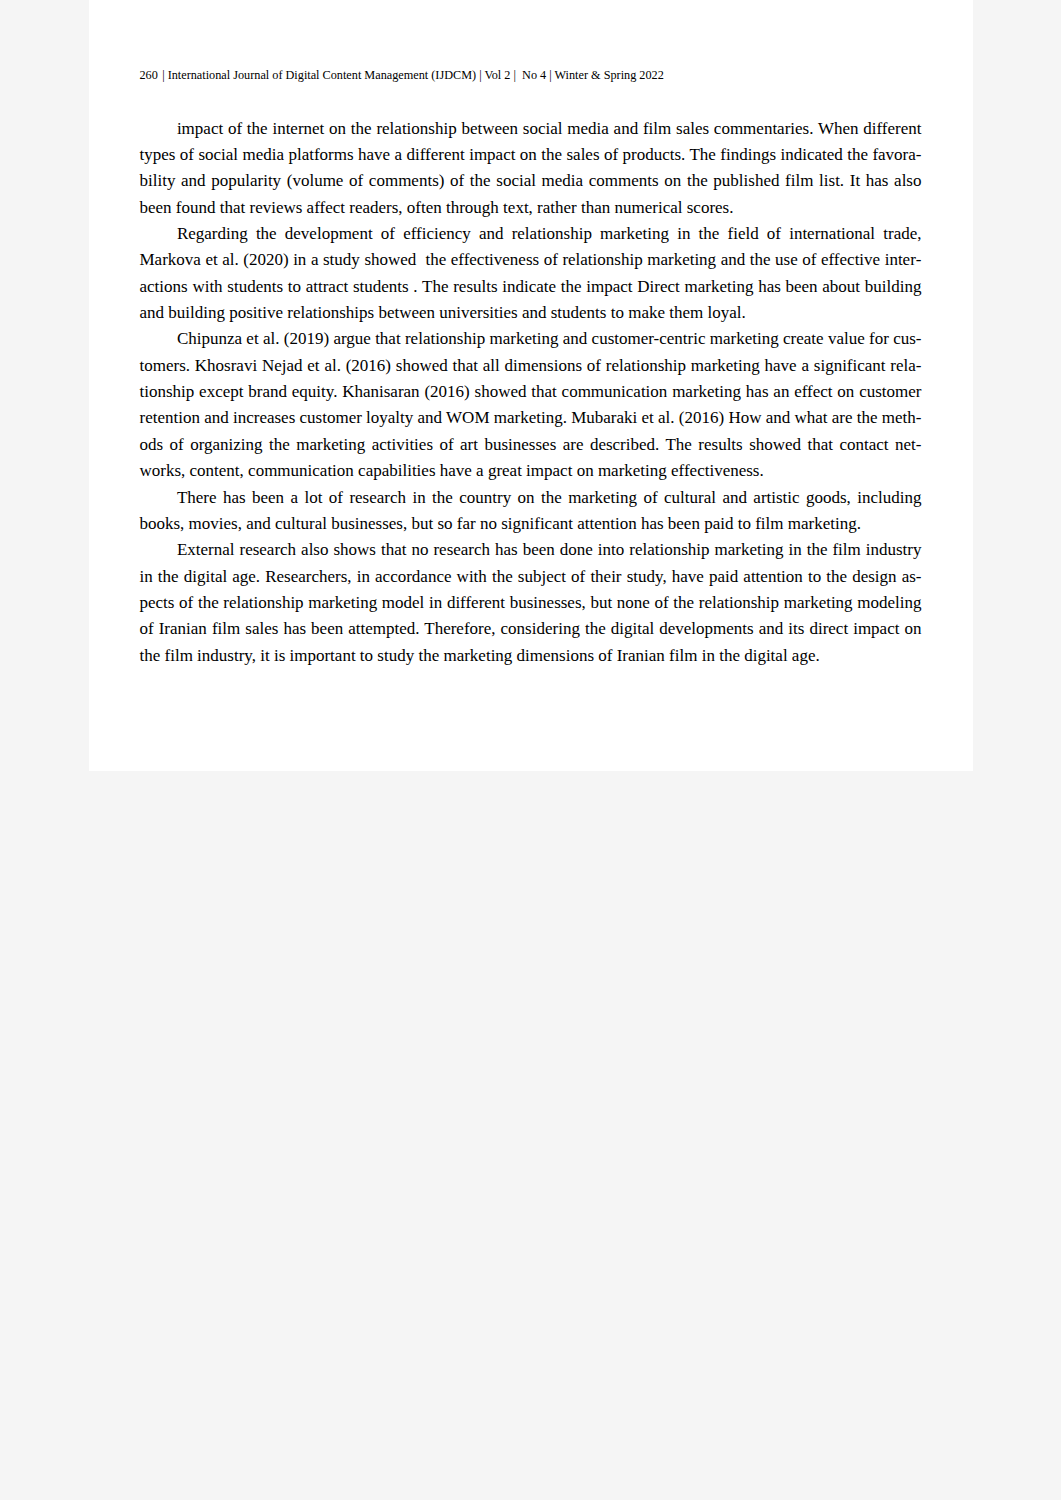260| International Journal of Digital Content Management (IJDCM) | Vol 2 | No 4 | Winter & Spring 2022
impact of the internet on the relationship between social media and film sales commentaries. When different types of social media platforms have a different impact on the sales of products. The findings indicated the favorability and popularity (volume of comments) of the social media comments on the published film list. It has also been found that reviews affect readers, often through text, rather than numerical scores.
Regarding the development of efficiency and relationship marketing in the field of international trade, Markova et al. (2020) in a study showed the effectiveness of relationship marketing and the use of effective interactions with students to attract students . The results indicate the impact Direct marketing has been about building and building positive relationships between universities and students to make them loyal.
Chipunza et al. (2019) argue that relationship marketing and customer-centric marketing create value for customers. Khosravi Nejad et al. (2016) showed that all dimensions of relationship marketing have a significant relationship except brand equity. Khanisaran (2016) showed that communication marketing has an effect on customer retention and increases customer loyalty and WOM marketing. Mubaraki et al. (2016) How and what are the methods of organizing the marketing activities of art businesses are described. The results showed that contact networks, content, communication capabilities have a great impact on marketing effectiveness.
There has been a lot of research in the country on the marketing of cultural and artistic goods, including books, movies, and cultural businesses, but so far no significant attention has been paid to film marketing.
External research also shows that no research has been done into relationship marketing in the film industry in the digital age. Researchers, in accordance with the subject of their study, have paid attention to the design aspects of the relationship marketing model in different businesses, but none of the relationship marketing modeling of Iranian film sales has been attempted. Therefore, considering the digital developments and its direct impact on the film industry, it is important to study the marketing dimensions of Iranian film in the digital age.